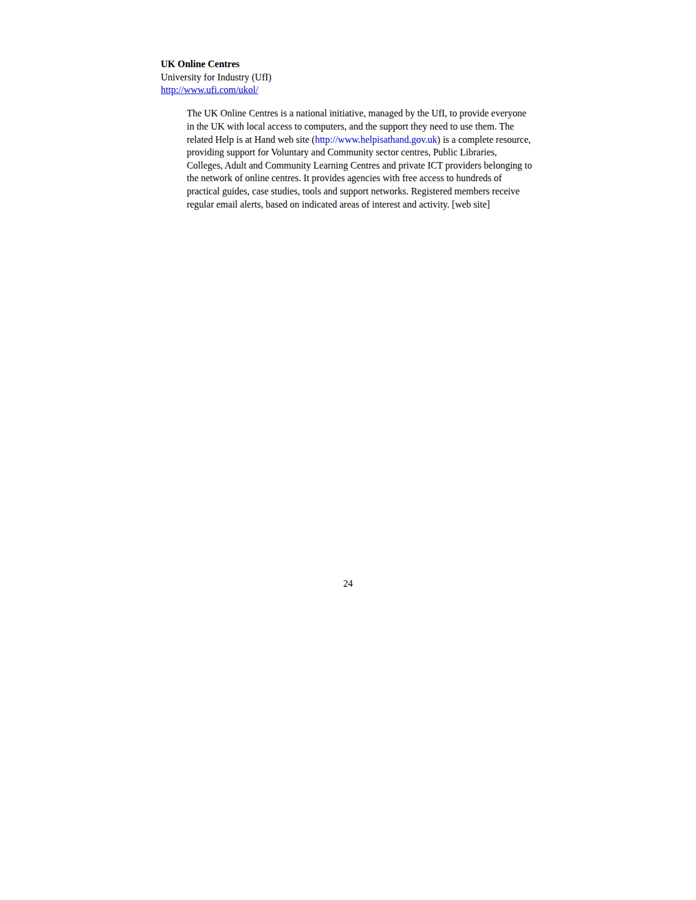UK Online Centres
University for Industry (UfI)
http://www.ufi.com/ukol/
The UK Online Centres is a national initiative, managed by the UfI, to provide everyone in the UK with local access to computers, and the support they need to use them. The related Help is at Hand web site (http://www.helpisathand.gov.uk) is a complete resource, providing support for Voluntary and Community sector centres, Public Libraries, Colleges, Adult and Community Learning Centres and private ICT providers belonging to the network of online centres. It provides agencies with free access to hundreds of practical guides, case studies, tools and support networks. Registered members receive regular email alerts, based on indicated areas of interest and activity. [web site]
24